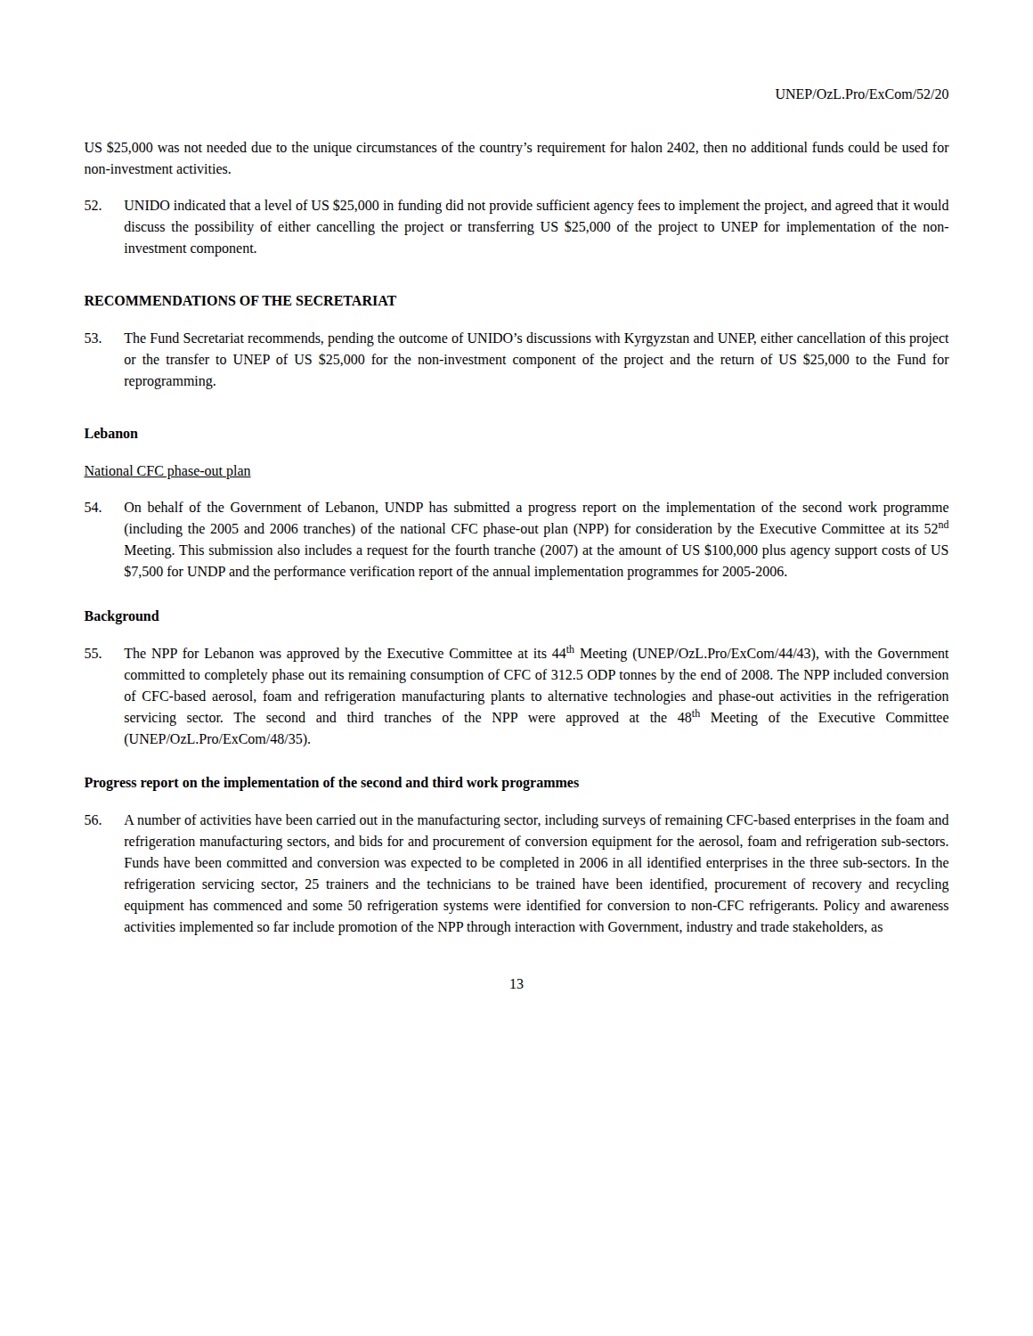UNEP/OzL.Pro/ExCom/52/20
US $25,000 was not needed due to the unique circumstances of the country’s requirement for halon 2402, then no additional funds could be used for non-investment activities.
52.
UNIDO indicated that a level of US $25,000 in funding did not provide sufficient agency fees to implement the project, and agreed that it would discuss the possibility of either cancelling the project or transferring US $25,000 of the project to UNEP for implementation of the non-investment component.
RECOMMENDATIONS OF THE SECRETARIAT
53.
The Fund Secretariat recommends, pending the outcome of UNIDO’s discussions with Kyrgyzstan and UNEP, either cancellation of this project or the transfer to UNEP of US $25,000 for the non-investment component of the project and the return of US $25,000 to the Fund for reprogramming.
Lebanon
National CFC phase-out plan
54.
On behalf of the Government of Lebanon, UNDP has submitted a progress report on the implementation of the second work programme (including the 2005 and 2006 tranches) of the national CFC phase-out plan (NPP) for consideration by the Executive Committee at its 52nd Meeting. This submission also includes a request for the fourth tranche (2007) at the amount of US $100,000 plus agency support costs of US $7,500 for UNDP and the performance verification report of the annual implementation programmes for 2005-2006.
Background
55.
The NPP for Lebanon was approved by the Executive Committee at its 44th Meeting (UNEP/OzL.Pro/ExCom/44/43), with the Government committed to completely phase out its remaining consumption of CFC of 312.5 ODP tonnes by the end of 2008. The NPP included conversion of CFC-based aerosol, foam and refrigeration manufacturing plants to alternative technologies and phase-out activities in the refrigeration servicing sector. The second and third tranches of the NPP were approved at the 48th Meeting of the Executive Committee (UNEP/OzL.Pro/ExCom/48/35).
Progress report on the implementation of the second and third work programmes
56.
A number of activities have been carried out in the manufacturing sector, including surveys of remaining CFC-based enterprises in the foam and refrigeration manufacturing sectors, and bids for and procurement of conversion equipment for the aerosol, foam and refrigeration sub-sectors. Funds have been committed and conversion was expected to be completed in 2006 in all identified enterprises in the three sub-sectors. In the refrigeration servicing sector, 25 trainers and the technicians to be trained have been identified, procurement of recovery and recycling equipment has commenced and some 50 refrigeration systems were identified for conversion to non-CFC refrigerants. Policy and awareness activities implemented so far include promotion of the NPP through interaction with Government, industry and trade stakeholders, as
13